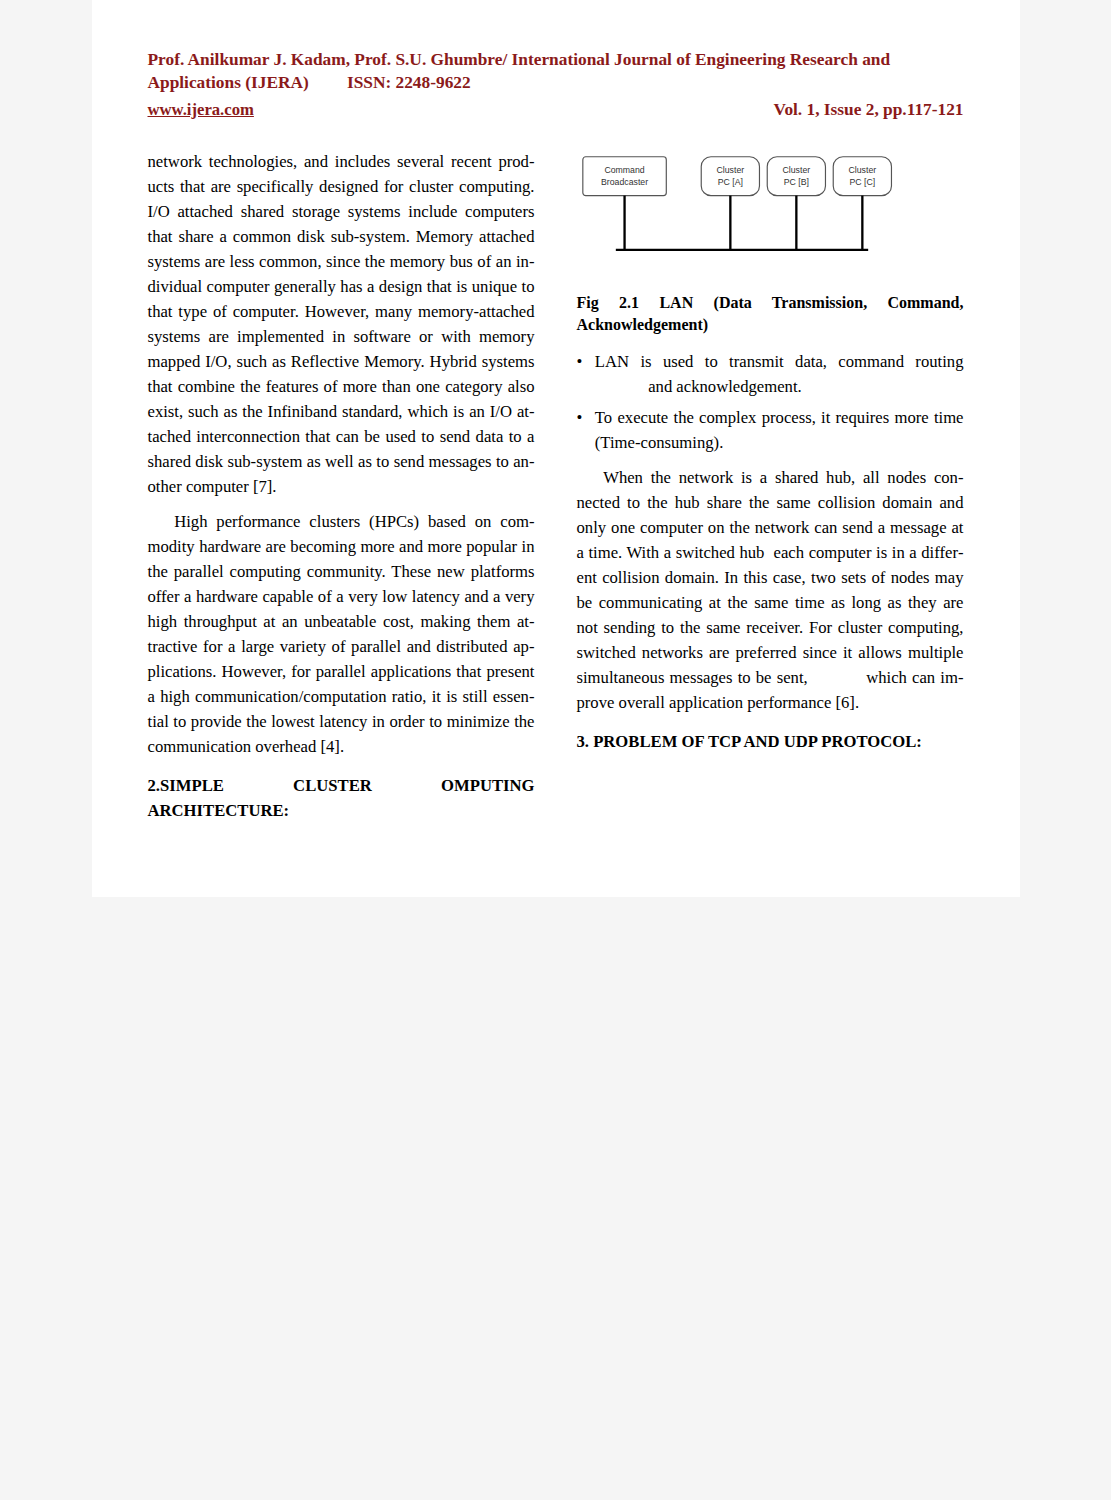Prof. Anilkumar J. Kadam, Prof. S.U. Ghumbre/ International Journal of Engineering Research and Applications (IJERA)ISSN: 2248-9622
www.ijera.com Vol. 1, Issue 2, pp.117-121
network technologies, and includes several recent products that are specifically designed for cluster computing. I/O attached shared storage systems include computers that share a common disk sub-system. Memory attached systems are less common, since the memory bus of an individual computer generally has a design that is unique to that type of computer. However, many memory-attached systems are implemented in software or with memory mapped I/O, such as Reflective Memory. Hybrid systems that combine the features of more than one category also exist, such as the Infiniband standard, which is an I/O attached interconnection that can be used to send data to a shared disk sub-system as well as to send messages to another computer [7].
High performance clusters (HPCs) based on commodity hardware are becoming more and more popular in the parallel computing community. These new platforms offer a hardware capable of a very low latency and a very high throughput at an unbeatable cost, making them attractive for a large variety of parallel and distributed applications. However, for parallel applications that present a high communication/computation ratio, it is still essential to provide the lowest latency in order to minimize the communication overhead [4].
2.Simple Cluster Omputing Architecture:
Command Broadcaster Cluster PC [A] Cluster PC [B] Cluster PC [C]
Fig 2.1 LAN (Data Transmission, Command, Acknowledgement)
LAN is used to transmit data, command routing and acknowledgement.
To execute the complex process, it requires more time (Time-consuming).
When the network is a shared hub, all nodes connected to the hub share the same collision domain and only one computer on the network can send a message at a time. With a switched hub each computer is in a different collision domain. In this case, two sets of nodes may be communicating at the same time as long as they are not sending to the same receiver. For cluster computing, switched networks are preferred since it allows multiple simultaneous messages to be sent, which can improve overall application performance [6].
3. Problem of TCP and UDP Protocol: